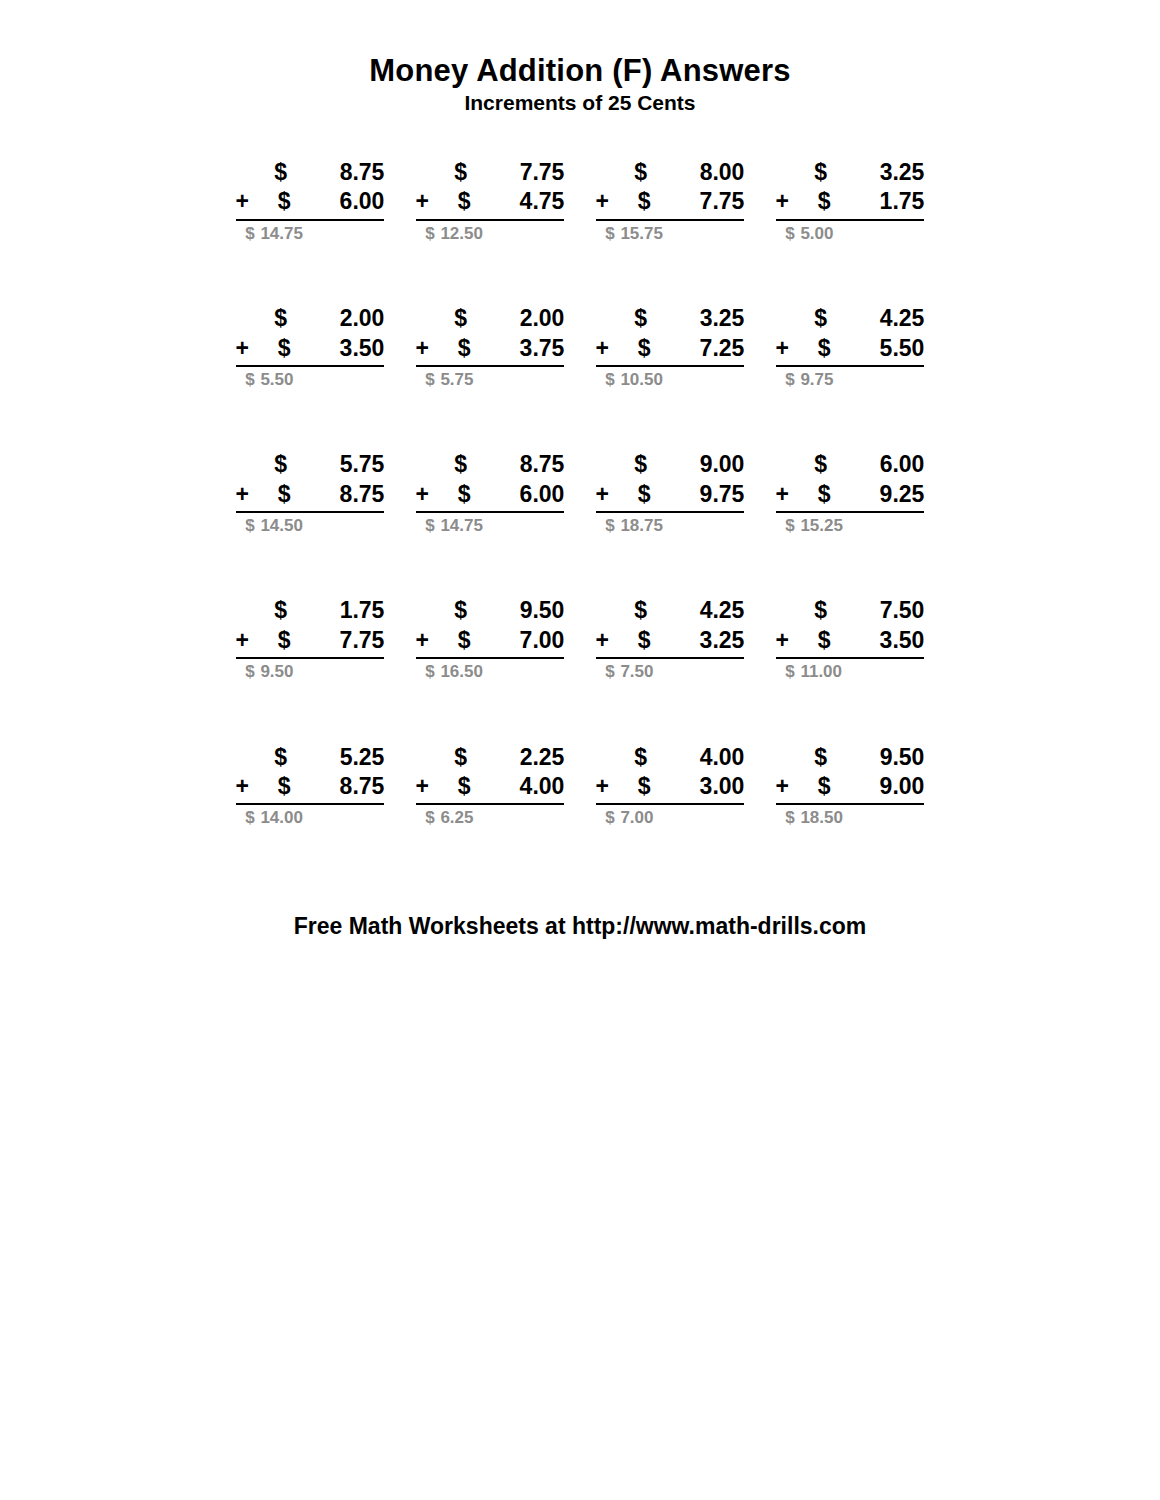Money Addition (F) Answers
Increments of 25 Cents
| $ 8.75 + $ 6.00 $ 14.75 | $ 7.75 + $ 4.75 $ 12.50 | $ 8.00 + $ 7.75 $ 15.75 | $ 3.25 + $ 1.75 $ 5.00 |
| $ 2.00 + $ 3.50 $ 5.50 | $ 2.00 + $ 3.75 $ 5.75 | $ 3.25 + $ 7.25 $ 10.50 | $ 4.25 + $ 5.50 $ 9.75 |
| $ 5.75 + $ 8.75 $ 14.50 | $ 8.75 + $ 6.00 $ 14.75 | $ 9.00 + $ 9.75 $ 18.75 | $ 6.00 + $ 9.25 $ 15.25 |
| $ 1.75 + $ 7.75 $ 9.50 | $ 9.50 + $ 7.00 $ 16.50 | $ 4.25 + $ 3.25 $ 7.50 | $ 7.50 + $ 3.50 $ 11.00 |
| $ 5.25 + $ 8.75 $ 14.00 | $ 2.25 + $ 4.00 $ 6.25 | $ 4.00 + $ 3.00 $ 7.00 | $ 9.50 + $ 9.00 $ 18.50 |
Free Math Worksheets at http://www.math-drills.com